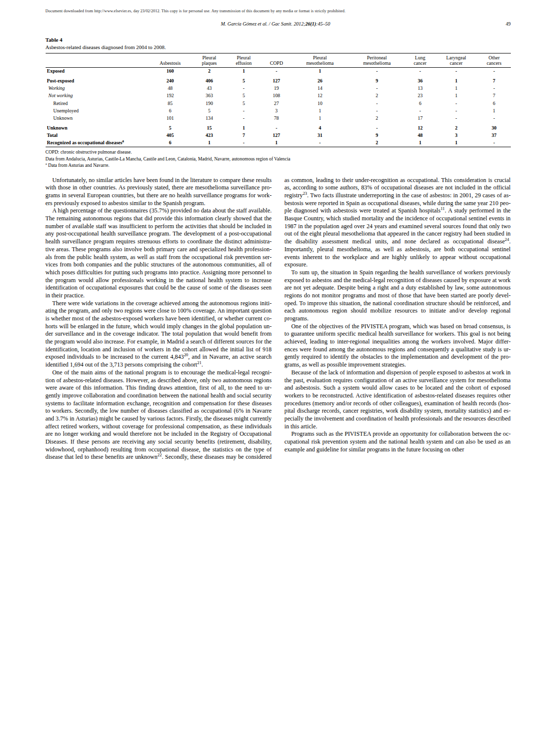Document downloaded from http://www.elsevier.es, day 23/02/2012. This copy is for personal use. Any transmission of this document by any media or format is strictly prohibited.
M. García Gómez et al. / Gac Sanit. 2012;26(1):45–50 49
Table 4
Asbestos-related diseases diagnosed from 2004 to 2008.
| | Asbestosis | Pleural plaques | Pleural effusion | COPD | Pleural mesothelioma | Peritoneal mesothelioma | Lung cancer | Laryngeal cancer | Other cancers |
| --- | --- | --- | --- | --- | --- | --- | --- | --- | --- |
| Exposed | 160 | 2 | 1 | - | 1 | - | - | - | - |
| Post-exposed | 240 | 406 | 5 | 127 | 26 | 9 | 36 | 1 | 7 |
| Working | 48 | 43 | - | 19 | 14 | - | 13 | 1 | - |
| Not working | 192 | 363 | 5 | 108 | 12 | 2 | 23 | 1 | 7 |
| Retired | 85 | 190 | 5 | 27 | 10 | - | 6 | - | 6 |
| Unemployed | 6 | 5 | - | 3 | 1 | - | - | - | 1 |
| Unknown | 101 | 134 | - | 78 | 1 | 2 | 17 | - | - |
| Unknown | 5 | 15 | 1 | - | 4 | - | 12 | 2 | 30 |
| Total | 405 | 423 | 7 | 127 | 31 | 9 | 48 | 3 | 37 |
| Recognized as occupational diseases a | 6 | 1 | - | 1 | - | 2 | 1 | 1 | - |
COPD: chronic obstructive pulmonar disease.
Data from Andalucia, Asturias, Castile-La Mancha, Castile and Leon, Catalonia, Madrid, Navarre, autonomous region of Valencia
a Data from Asturias and Navarre.
Unfortunately, no similar articles have been found in the literature to compare these results with those in other countries. As previously stated, there are mesothelioma surveillance programs in several European countries, but there are no health surveillance programs for workers previously exposed to asbestos similar to the Spanish program.
A high percentage of the questionnaires (35.7%) provided no data about the staff available. The remaining autonomous regions that did provide this information clearly showed that the number of available staff was insufficient to perform the activities that should be included in any post-occupational health surveillance program. The development of a post-occupational health surveillance program requires strenuous efforts to coordinate the distinct administrative areas. These programs also involve both primary care and specialized health professionals from the public health system, as well as staff from the occupational risk prevention services from both companies and the public structures of the autonomous communities, all of which poses difficulties for putting such programs into practice. Assigning more personnel to the program would allow professionals working in the national health system to increase identification of occupational exposures that could be the cause of some of the diseases seen in their practice.
There were wide variations in the coverage achieved among the autonomous regions initiating the program, and only two regions were close to 100% coverage. An important question is whether most of the asbestos-exposed workers have been identified, or whether current cohorts will be enlarged in the future, which would imply changes in the global population under surveillance and in the coverage indicator. The total population that would benefit from the program would also increase. For example, in Madrid a search of different sources for the identification, location and inclusion of workers in the cohort allowed the initial list of 918 exposed individuals to be increased to the current 4,84320, and in Navarre, an active search identified 1,694 out of the 3,713 persons comprising the cohort21.
One of the main aims of the national program is to encourage the medical-legal recognition of asbestos-related diseases. However, as described above, only two autonomous regions were aware of this information. This finding draws attention, first of all, to the need to urgently improve collaboration and coordination between the national health and social security systems to facilitate information exchange, recognition and compensation for these diseases to workers. Secondly, the low number of diseases classified as occupational (6% in Navarre and 3.7% in Asturias) might be caused by various factors. Firstly, the diseases might currently affect retired workers, without coverage for professional compensation, as these individuals are no longer working and would therefore not be included in the Registry of Occupational Diseases. If these persons are receiving any social security benefits (retirement, disability, widowhood, orphanhood) resulting from occupational disease, the statistics on the type of disease that led to these benefits are unknown22. Secondly, these diseases may be considered as common, leading to their under-recognition as occupational. This consideration is crucial as, according to some authors, 83% of occupational diseases are not included in the official registry23. Two facts illustrate underreporting in the case of asbestos: in 2001, 29 cases of asbestosis were reported in Spain as occupational diseases, while during the same year 210 people diagnosed with asbestosis were treated at Spanish hospitals11. A study performed in the Basque Country, which studied mortality and the incidence of occupational sentinel events in 1987 in the population aged over 24 years and examined several sources found that only two out of the eight pleural mesothelioma that appeared in the cancer registry had been studied in the disability assessment medical units, and none declared as occupational disease24. Importantly, pleural mesothelioma, as well as asbestosis, are both occupational sentinel events inherent to the workplace and are highly unlikely to appear without occupational exposure.
To sum up, the situation in Spain regarding the health surveillance of workers previously exposed to asbestos and the medical-legal recognition of diseases caused by exposure at work are not yet adequate. Despite being a right and a duty established by law, some autonomous regions do not monitor programs and most of those that have been started are poorly developed. To improve this situation, the national coordination structure should be reinforced, and each autonomous region should mobilize resources to initiate and/or develop regional programs.
One of the objectives of the PIVISTEA program, which was based on broad consensus, is to guarantee uniform specific medical health surveillance for workers. This goal is not being achieved, leading to inter-regional inequalities among the workers involved. Major differences were found among the autonomous regions and consequently a qualitative study is urgently required to identify the obstacles to the implementation and development of the programs, as well as possible improvement strategies.
Because of the lack of information and dispersion of people exposed to asbestos at work in the past, evaluation requires configuration of an active surveillance system for mesothelioma and asbestosis. Such a system would allow cases to be located and the cohort of exposed workers to be reconstructed. Active identification of asbestos-related diseases requires other procedures (memory and/or records of other colleagues), examination of health records (hospital discharge records, cancer registries, work disability system, mortality statistics) and especially the involvement and coordination of health professionals and the resources described in this article.
Programs such as the PIVISTEA provide an opportunity for collaboration between the occupational risk prevention system and the national health system and can also be used as an example and guideline for similar programs in the future focusing on other